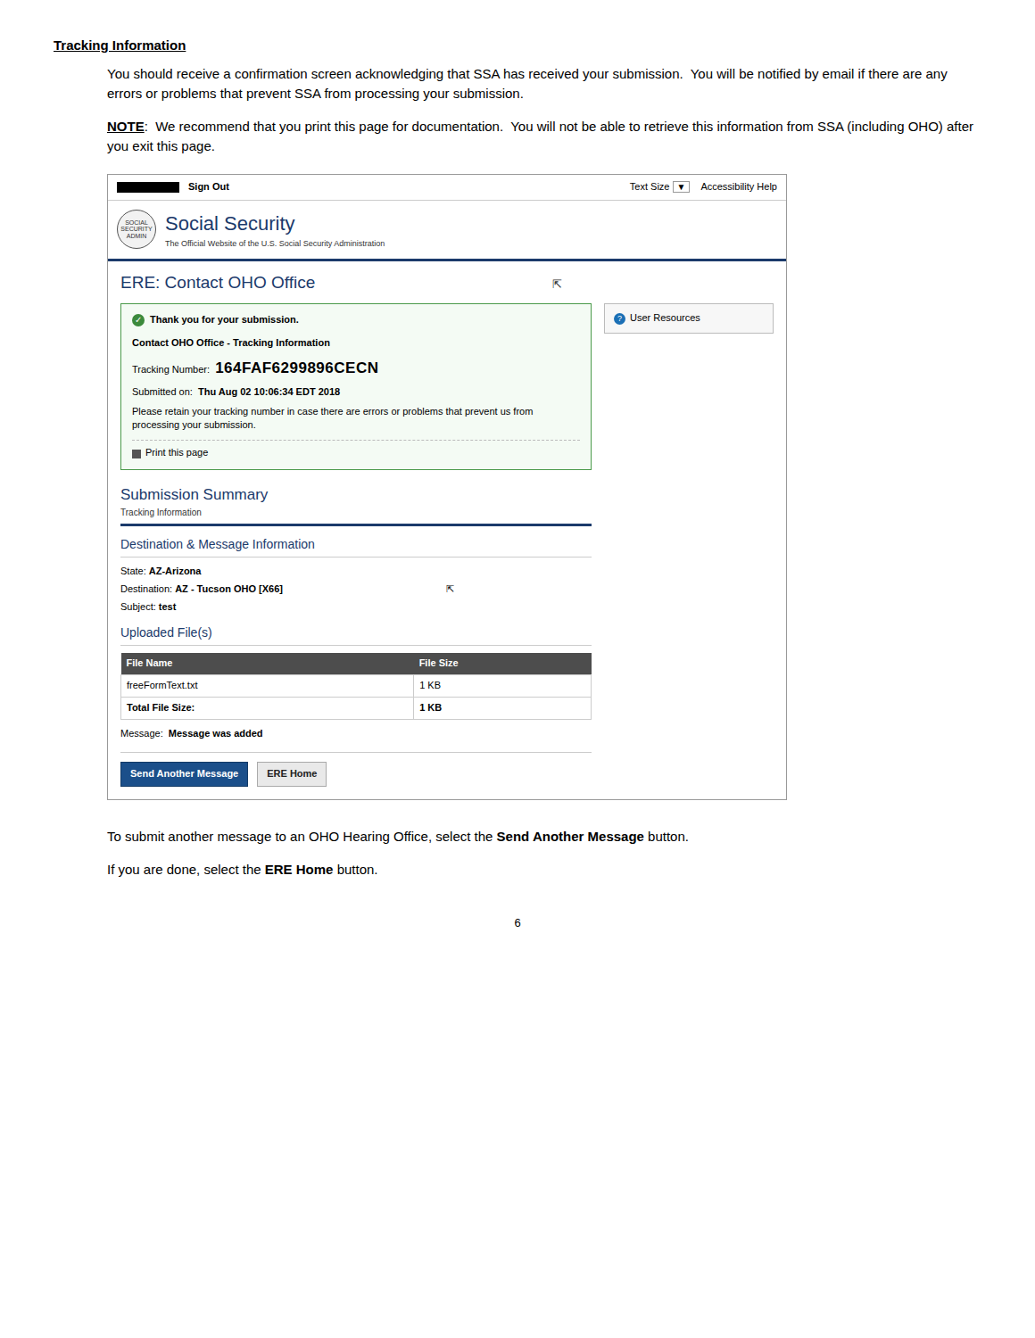Tracking Information
You should receive a confirmation screen acknowledging that SSA has received your submission. You will be notified by email if there are any errors or problems that prevent SSA from processing your submission.
NOTE: We recommend that you print this page for documentation. You will not be able to retrieve this information from SSA (including OHO) after you exit this page.
Sign Out
Text Size ▼ Accessibility Help
SOCIAL
SECURITY
ADMIN
Social Security
The Official Website of the U.S. Social Security Administration
ERE: Contact OHO Office ⇱
✓Thank you for your submission.
Contact OHO Office - Tracking Information
Tracking Number: 164FAF6299896CECN
Submitted on: Thu Aug 02 10:06:34 EDT 2018
Please retain your tracking number in case there are errors or problems that prevent us from processing your submission.
Print this page
Submission Summary
Tracking Information
Destination & Message Information
State: AZ-Arizona
Destination: AZ - Tucson OHO [X66] ⇱
Subject: test
Uploaded File(s)
| File Name | File Size |
| --- | --- |
| freeFormText.txt | 1 KB |
| Total File Size: | 1 KB |
Message: Message was added
Send Another Message ERE Home
?User Resources
To submit another message to an OHO Hearing Office, select the Send Another Message button.
If you are done, select the ERE Home button.
6